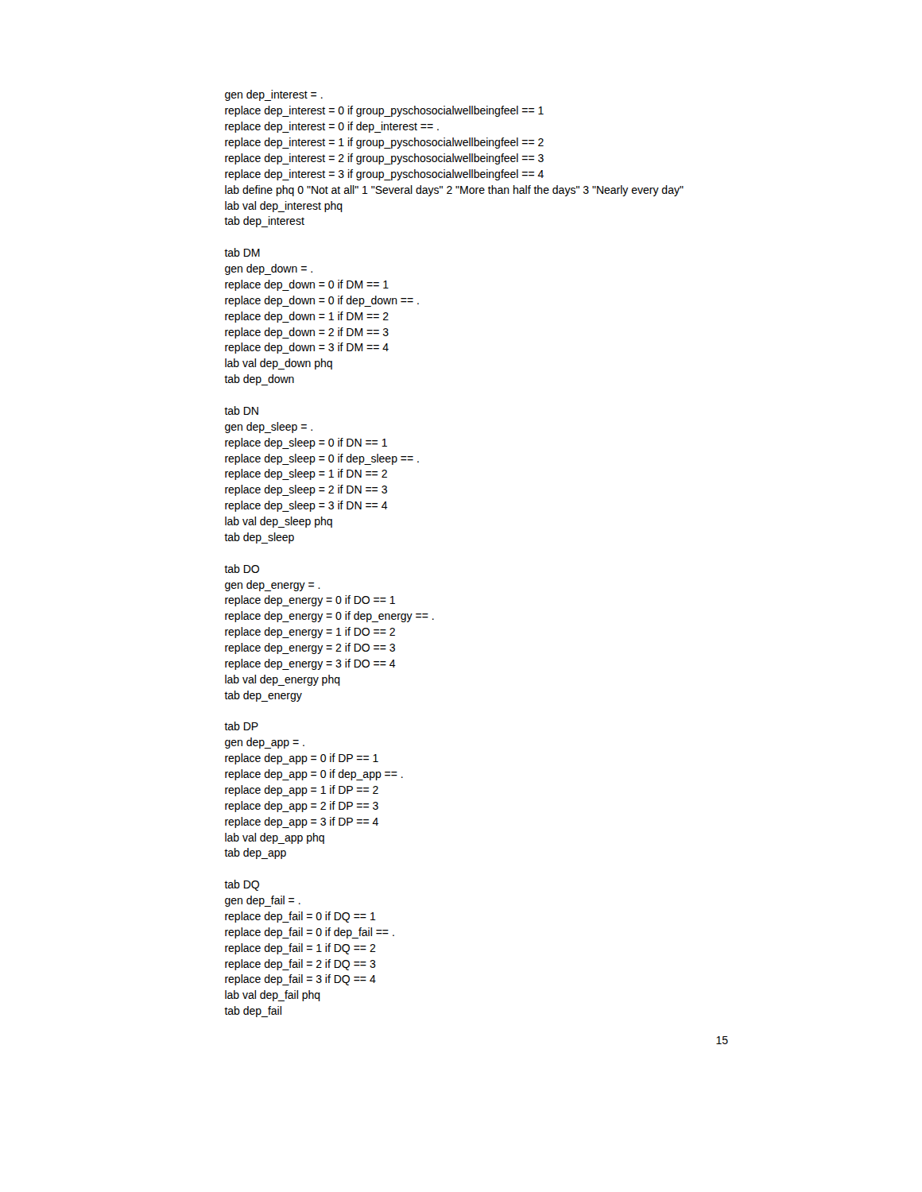gen dep_interest = .
replace dep_interest = 0 if group_pyschosocialwellbeingfeel == 1
replace dep_interest = 0 if dep_interest == .
replace dep_interest = 1 if group_pyschosocialwellbeingfeel == 2
replace dep_interest = 2 if group_pyschosocialwellbeingfeel == 3
replace dep_interest = 3 if group_pyschosocialwellbeingfeel == 4
lab define phq 0 "Not at all" 1 "Several days" 2 "More than half the days" 3 "Nearly every day"
lab val dep_interest phq
tab dep_interest

tab DM
gen dep_down = .
replace dep_down = 0 if DM == 1
replace dep_down = 0 if dep_down == .
replace dep_down = 1 if DM == 2
replace dep_down = 2 if DM == 3
replace dep_down = 3 if DM == 4
lab val dep_down phq
tab dep_down

tab DN
gen dep_sleep = .
replace dep_sleep = 0 if DN == 1
replace dep_sleep = 0 if dep_sleep == .
replace dep_sleep = 1 if DN == 2
replace dep_sleep = 2 if DN == 3
replace dep_sleep = 3 if DN == 4
lab val dep_sleep phq
tab dep_sleep

tab DO
gen dep_energy = .
replace dep_energy = 0 if DO == 1
replace dep_energy = 0 if dep_energy == .
replace dep_energy = 1 if DO == 2
replace dep_energy = 2 if DO == 3
replace dep_energy = 3 if DO == 4
lab val dep_energy phq
tab dep_energy

tab DP
gen dep_app = .
replace dep_app = 0 if DP == 1
replace dep_app = 0 if dep_app == .
replace dep_app = 1 if DP == 2
replace dep_app = 2 if DP == 3
replace dep_app = 3 if DP == 4
lab val dep_app phq
tab dep_app

tab DQ
gen dep_fail = .
replace dep_fail = 0 if DQ == 1
replace dep_fail = 0 if dep_fail == .
replace dep_fail = 1 if DQ == 2
replace dep_fail = 2 if DQ == 3
replace dep_fail = 3 if DQ == 4
lab val dep_fail phq
tab dep_fail
15